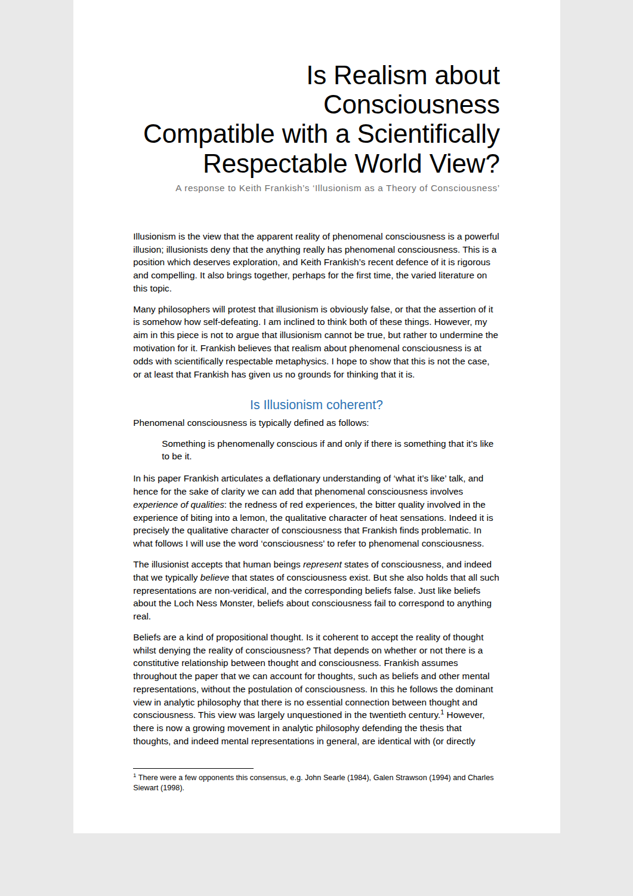Is Realism about Consciousness
Compatible with a Scientifically
Respectable World View?
A response to Keith Frankish’s ‘Illusionism as a Theory of Consciousness’
Illusionism is the view that the apparent reality of phenomenal consciousness is a powerful illusion; illusionists deny that the anything really has phenomenal consciousness. This is a position which deserves exploration, and Keith Frankish’s recent defence of it is rigorous and compelling. It also brings together, perhaps for the first time, the varied literature on this topic.
Many philosophers will protest that illusionism is obviously false, or that the assertion of it is somehow how self-defeating. I am inclined to think both of these things. However, my aim in this piece is not to argue that illusionism cannot be true, but rather to undermine the motivation for it. Frankish believes that realism about phenomenal consciousness is at odds with scientifically respectable metaphysics. I hope to show that this is not the case, or at least that Frankish has given us no grounds for thinking that it is.
Is Illusionism coherent?
Phenomenal consciousness is typically defined as follows:
Something is phenomenally conscious if and only if there is something that it’s like to be it.
In his paper Frankish articulates a deflationary understanding of ‘what it’s like’ talk, and hence for the sake of clarity we can add that phenomenal consciousness involves experience of qualities: the redness of red experiences, the bitter quality involved in the experience of biting into a lemon, the qualitative character of heat sensations. Indeed it is precisely the qualitative character of consciousness that Frankish finds problematic. In what follows I will use the word ‘consciousness’ to refer to phenomenal consciousness.
The illusionist accepts that human beings represent states of consciousness, and indeed that we typically believe that states of consciousness exist. But she also holds that all such representations are non-veridical, and the corresponding beliefs false. Just like beliefs about the Loch Ness Monster, beliefs about consciousness fail to correspond to anything real.
Beliefs are a kind of propositional thought. Is it coherent to accept the reality of thought whilst denying the reality of consciousness? That depends on whether or not there is a constitutive relationship between thought and consciousness. Frankish assumes throughout the paper that we can account for thoughts, such as beliefs and other mental representations, without the postulation of consciousness. In this he follows the dominant view in analytic philosophy that there is no essential connection between thought and consciousness. This view was largely unquestioned in the twentieth century.1 However, there is now a growing movement in analytic philosophy defending the thesis that thoughts, and indeed mental representations in general, are identical with (or directly
1 There were a few opponents this consensus, e.g. John Searle (1984), Galen Strawson (1994) and Charles Siewart (1998).